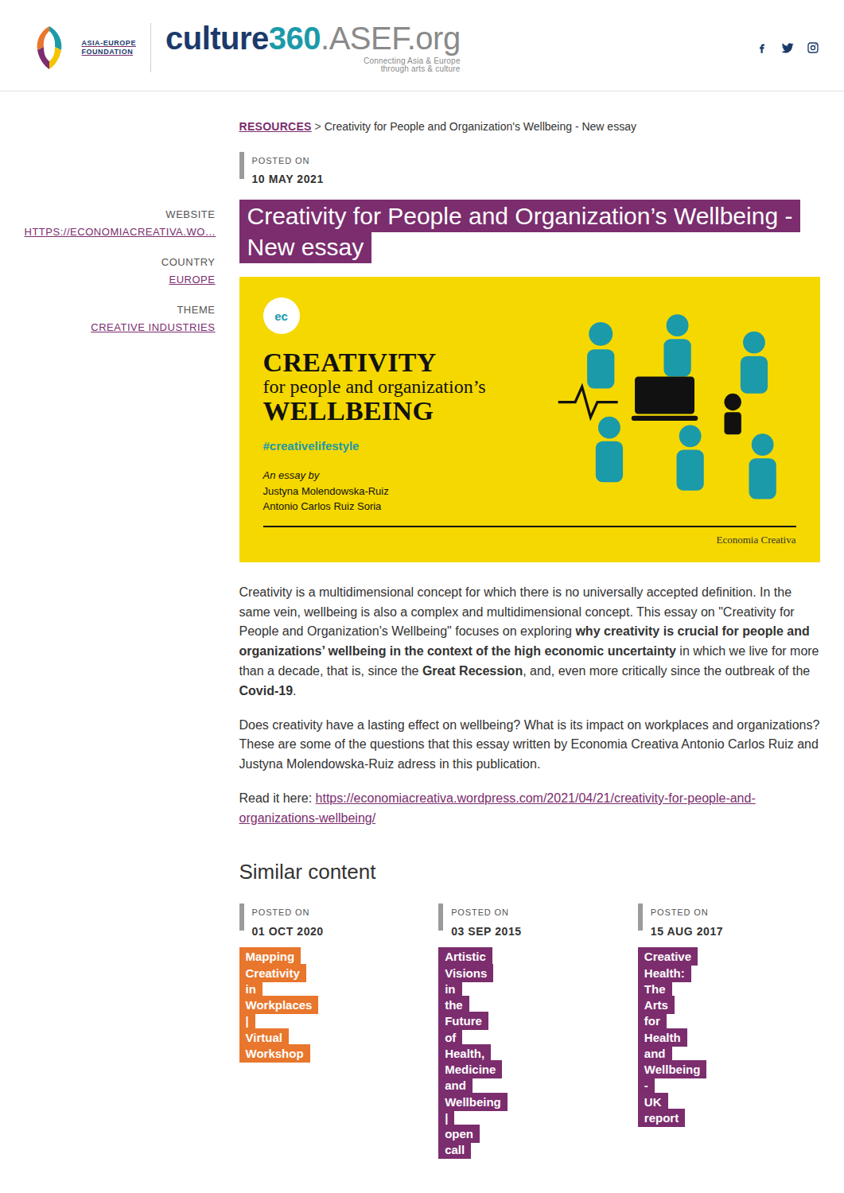Asia-Europe
Foundation
culture360.ASEF.org
Connecting Asia & Europe
through arts & culture
RESOURCES > Creativity for People and Organization's Wellbeing - New essay
Website
https://economiacreativa.wo…
Country
Europe
Theme
Creative Industries
Posted on
10 MAY 2021
Creativity for People and Organization’s Wellbeing - New essay
ec
Creativityfor people and organization’s Wellbeing
#creativelifestyle
An essay by
Justyna Molendowska-Ruiz
Antonio Carlos Ruiz Soria
Economia Creativa
Creativity is a multidimensional concept for which there is no universally accepted definition. In the same vein, wellbeing is also a complex and multidimensional concept. This essay on "Creativity for People and Organization's Wellbeing" focuses on exploring why creativity is crucial for people and organizations’ wellbeing in the context of the high economic uncertainty in which we live for more than a decade, that is, since the Great Recession, and, even more critically since the outbreak of the Covid-19.
Does creativity have a lasting effect on wellbeing? What is its impact on workplaces and organizations? These are some of the questions that this essay written by Economia Creativa Antonio Carlos Ruiz and Justyna Molendowska-Ruiz adress in this publication.
Read it here: https://economiacreativa.wordpress.com/2021/04/21/creativity-for-people-and-organizations-wellbeing/
Similar content
Posted on
01 OCT 2020
g ty in aces CET ZOOM Mapping Creativity in Workplaces | Virtual Workshop
Posted on
03 SEP 2015
Artistic Visions in the Future of Health, Medicine and Wellbeing | open call
Posted on
15 AUG 2017
ealth: e Arts for ealth and ellbeing Creative Health: The Arts for Health and Wellbeing - UK report